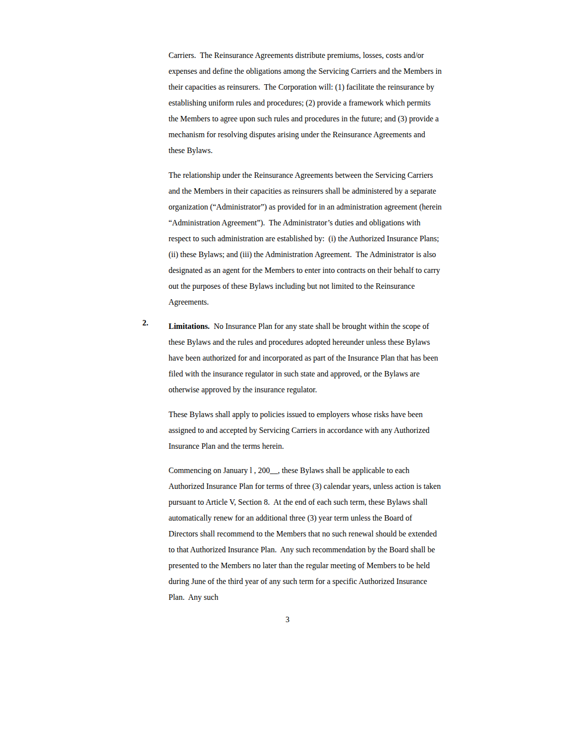Carriers. The Reinsurance Agreements distribute premiums, losses, costs and/or expenses and define the obligations among the Servicing Carriers and the Members in their capacities as reinsurers. The Corporation will: (1) facilitate the reinsurance by establishing uniform rules and procedures; (2) provide a framework which permits the Members to agree upon such rules and procedures in the future; and (3) provide a mechanism for resolving disputes arising under the Reinsurance Agreements and these Bylaws.
The relationship under the Reinsurance Agreements between the Servicing Carriers and the Members in their capacities as reinsurers shall be administered by a separate organization (“Administrator”) as provided for in an administration agreement (herein “Administration Agreement”). The Administrator’s duties and obligations with respect to such administration are established by: (i) the Authorized Insurance Plans; (ii) these Bylaws; and (iii) the Administration Agreement. The Administrator is also designated as an agent for the Members to enter into contracts on their behalf to carry out the purposes of these Bylaws including but not limited to the Reinsurance Agreements.
2.
Limitations. No Insurance Plan for any state shall be brought within the scope of these Bylaws and the rules and procedures adopted hereunder unless these Bylaws have been authorized for and incorporated as part of the Insurance Plan that has been filed with the insurance regulator in such state and approved, or the Bylaws are otherwise approved by the insurance regulator.
These Bylaws shall apply to policies issued to employers whose risks have been assigned to and accepted by Servicing Carriers in accordance with any Authorized Insurance Plan and the terms herein.
Commencing on January l , 200__, these Bylaws shall be applicable to each Authorized Insurance Plan for terms of three (3) calendar years, unless action is taken pursuant to Article V, Section 8. At the end of each such term, these Bylaws shall automatically renew for an additional three (3) year term unless the Board of Directors shall recommend to the Members that no such renewal should be extended to that Authorized Insurance Plan. Any such recommendation by the Board shall be presented to the Members no later than the regular meeting of Members to be held during June of the third year of any such term for a specific Authorized Insurance Plan. Any such
3